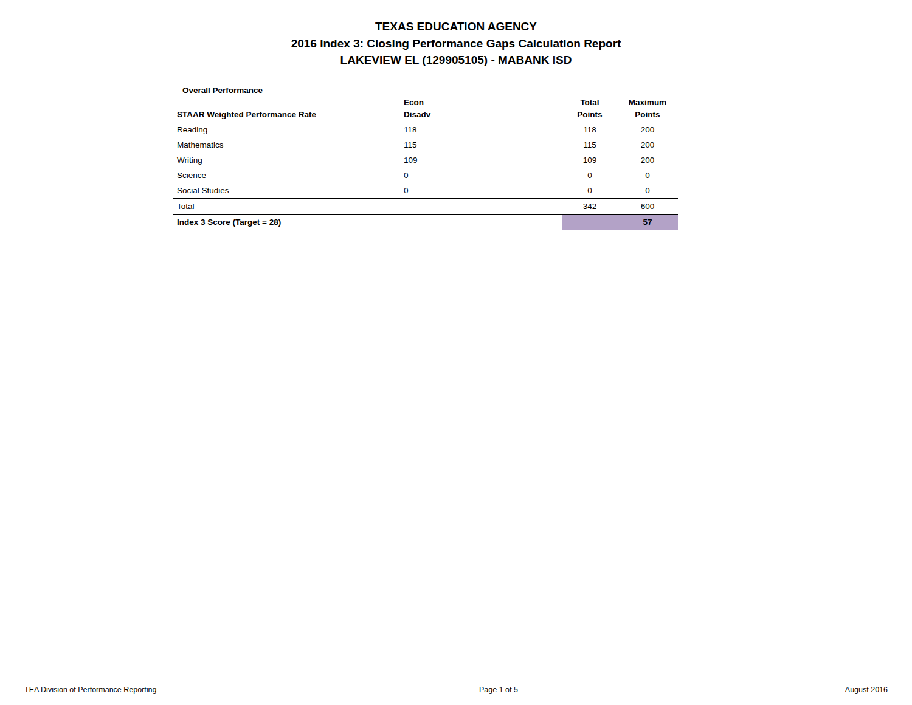TEXAS EDUCATION AGENCY 2016 Index 3: Closing Performance Gaps Calculation Report LAKEVIEW EL (129905105) - MABANK ISD
Overall Performance
| | Econ | Total | Maximum |
| --- | --- | --- | --- |
| STAAR Weighted Performance Rate | Disadv | Points | Points |
| Reading | 118 | 118 | 200 |
| Mathematics | 115 | 115 | 200 |
| Writing | 109 | 109 | 200 |
| Science | 0 | 0 | 0 |
| Social Studies | 0 | 0 | 0 |
| Total | | 342 | 600 |
| Index 3 Score (Target = 28) | | | 57 |
TEA Division of Performance Reporting
Page 1 of 5
August 2016